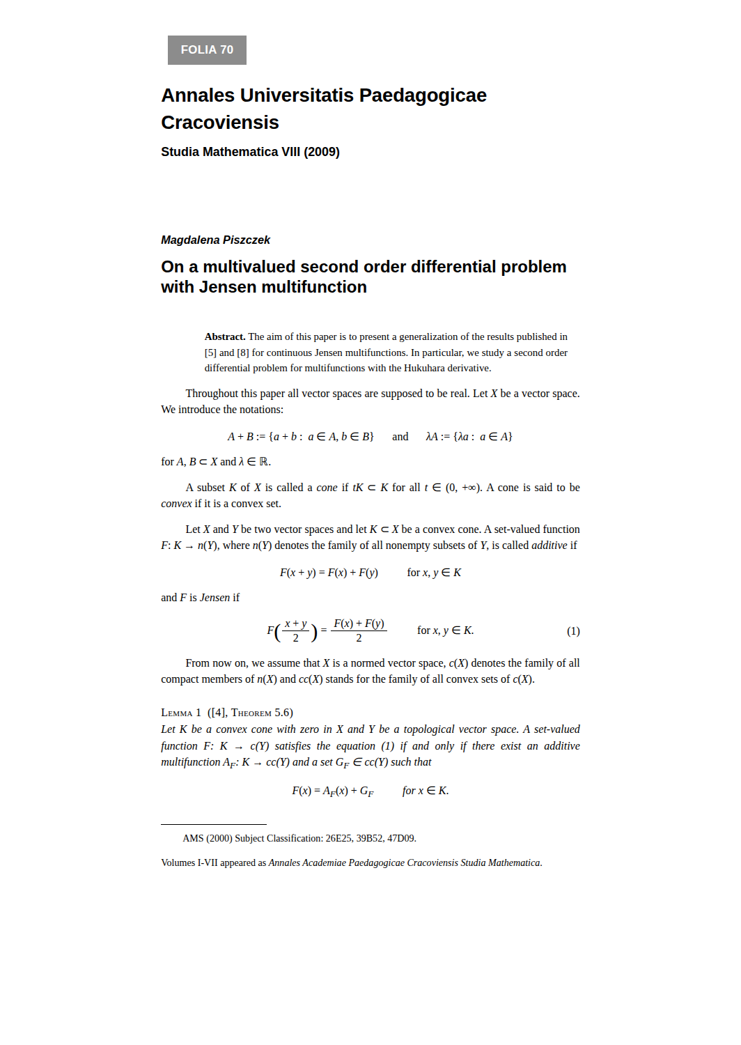FOLIA 70
Annales Universitatis Paedagogicae Cracoviensis
Studia Mathematica VIII (2009)
Magdalena Piszczek
On a multivalued second order differential problem
with Jensen multifunction
Abstract. The aim of this paper is to present a generalization of the results published in [5] and [8] for continuous Jensen multifunctions. In particular, we study a second order differential problem for multifunctions with the Hukuhara derivative.
Throughout this paper all vector spaces are supposed to be real. Let X be a vector space. We introduce the notations:
A + B := {a + b : a ∈ A, b ∈ B} and λA := {λa : a ∈ A}
for A, B ⊂ X and λ ∈ ℝ.
A subset K of X is called a cone if tK ⊂ K for all t ∈ (0, +∞). A cone is said to be convex if it is a convex set.
Let X and Y be two vector spaces and let K ⊂ X be a convex cone. A set-valued function F: K → n(Y), where n(Y) denotes the family of all nonempty subsets of Y, is called additive if
F(x + y) = F(x) + F(y) for x, y ∈ K
and F is Jensen if
F(x + y 2) = F(x) + F(y) 2 for x, y ∈ K. (1)
From now on, we assume that X is a normed vector space, c(X) denotes the family of all compact members of n(X) and cc(X) stands for the family of all convex sets of c(X).
Lemma 1 ([4], Theorem 5.6)
Let K be a convex cone with zero in X and Y be a topological vector space. A set-valued function F: K → c(Y) satisfies the equation (1) if and only if there exist an additive multifunction AF: K → cc(Y) and a set GF ∈ cc(Y) such that
F(x) = AF(x) + GF for x ∈ K.
AMS (2000) Subject Classification: 26E25, 39B52, 47D09.
Volumes I-VII appeared as Annales Academiae Paedagogicae Cracoviensis Studia Mathematica.